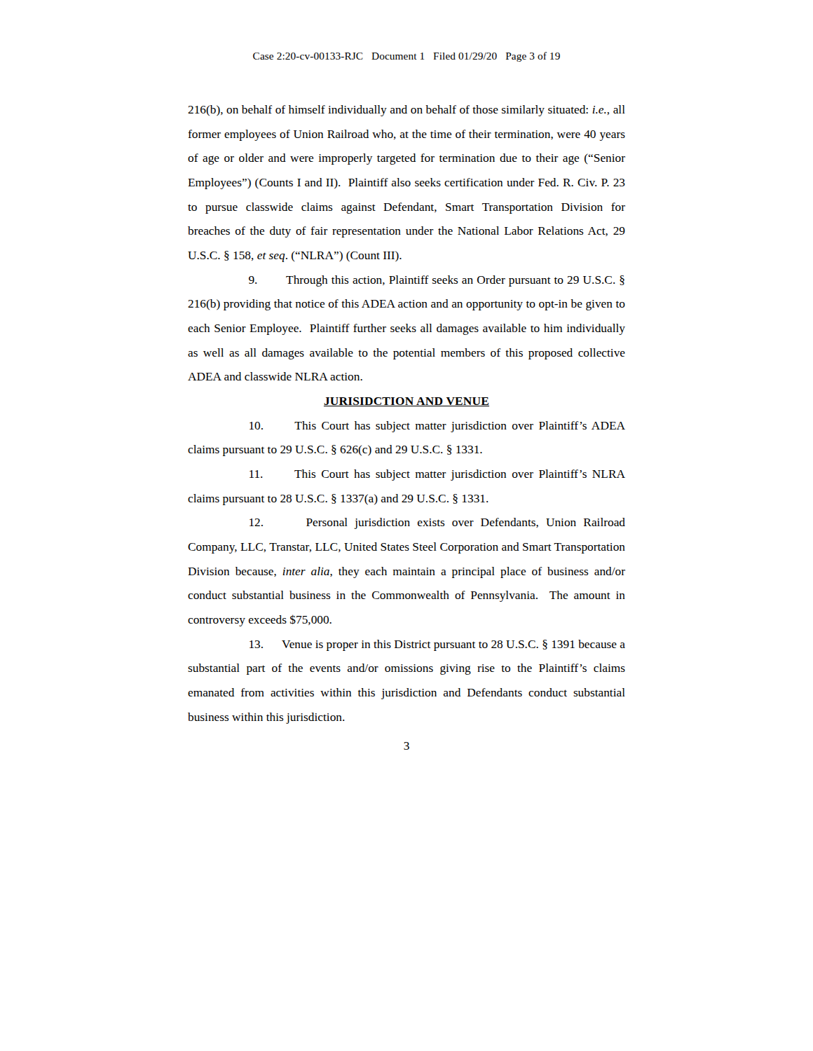Case 2:20-cv-00133-RJC Document 1 Filed 01/29/20 Page 3 of 19
216(b), on behalf of himself individually and on behalf of those similarly situated: i.e., all former employees of Union Railroad who, at the time of their termination, were 40 years of age or older and were improperly targeted for termination due to their age (“Senior Employees”) (Counts I and II). Plaintiff also seeks certification under Fed. R. Civ. P. 23 to pursue classwide claims against Defendant, Smart Transportation Division for breaches of the duty of fair representation under the National Labor Relations Act, 29 U.S.C. § 158, et seq. (“NLRA”) (Count III).
9. Through this action, Plaintiff seeks an Order pursuant to 29 U.S.C. § 216(b) providing that notice of this ADEA action and an opportunity to opt-in be given to each Senior Employee. Plaintiff further seeks all damages available to him individually as well as all damages available to the potential members of this proposed collective ADEA and classwide NLRA action.
JURISIDCTION AND VENUE
10. This Court has subject matter jurisdiction over Plaintiff’s ADEA claims pursuant to 29 U.S.C. § 626(c) and 29 U.S.C. § 1331.
11. This Court has subject matter jurisdiction over Plaintiff’s NLRA claims pursuant to 28 U.S.C. § 1337(a) and 29 U.S.C. § 1331.
12. Personal jurisdiction exists over Defendants, Union Railroad Company, LLC, Transtar, LLC, United States Steel Corporation and Smart Transportation Division because, inter alia, they each maintain a principal place of business and/or conduct substantial business in the Commonwealth of Pennsylvania. The amount in controversy exceeds $75,000.
13. Venue is proper in this District pursuant to 28 U.S.C. § 1391 because a substantial part of the events and/or omissions giving rise to the Plaintiff’s claims emanated from activities within this jurisdiction and Defendants conduct substantial business within this jurisdiction.
3